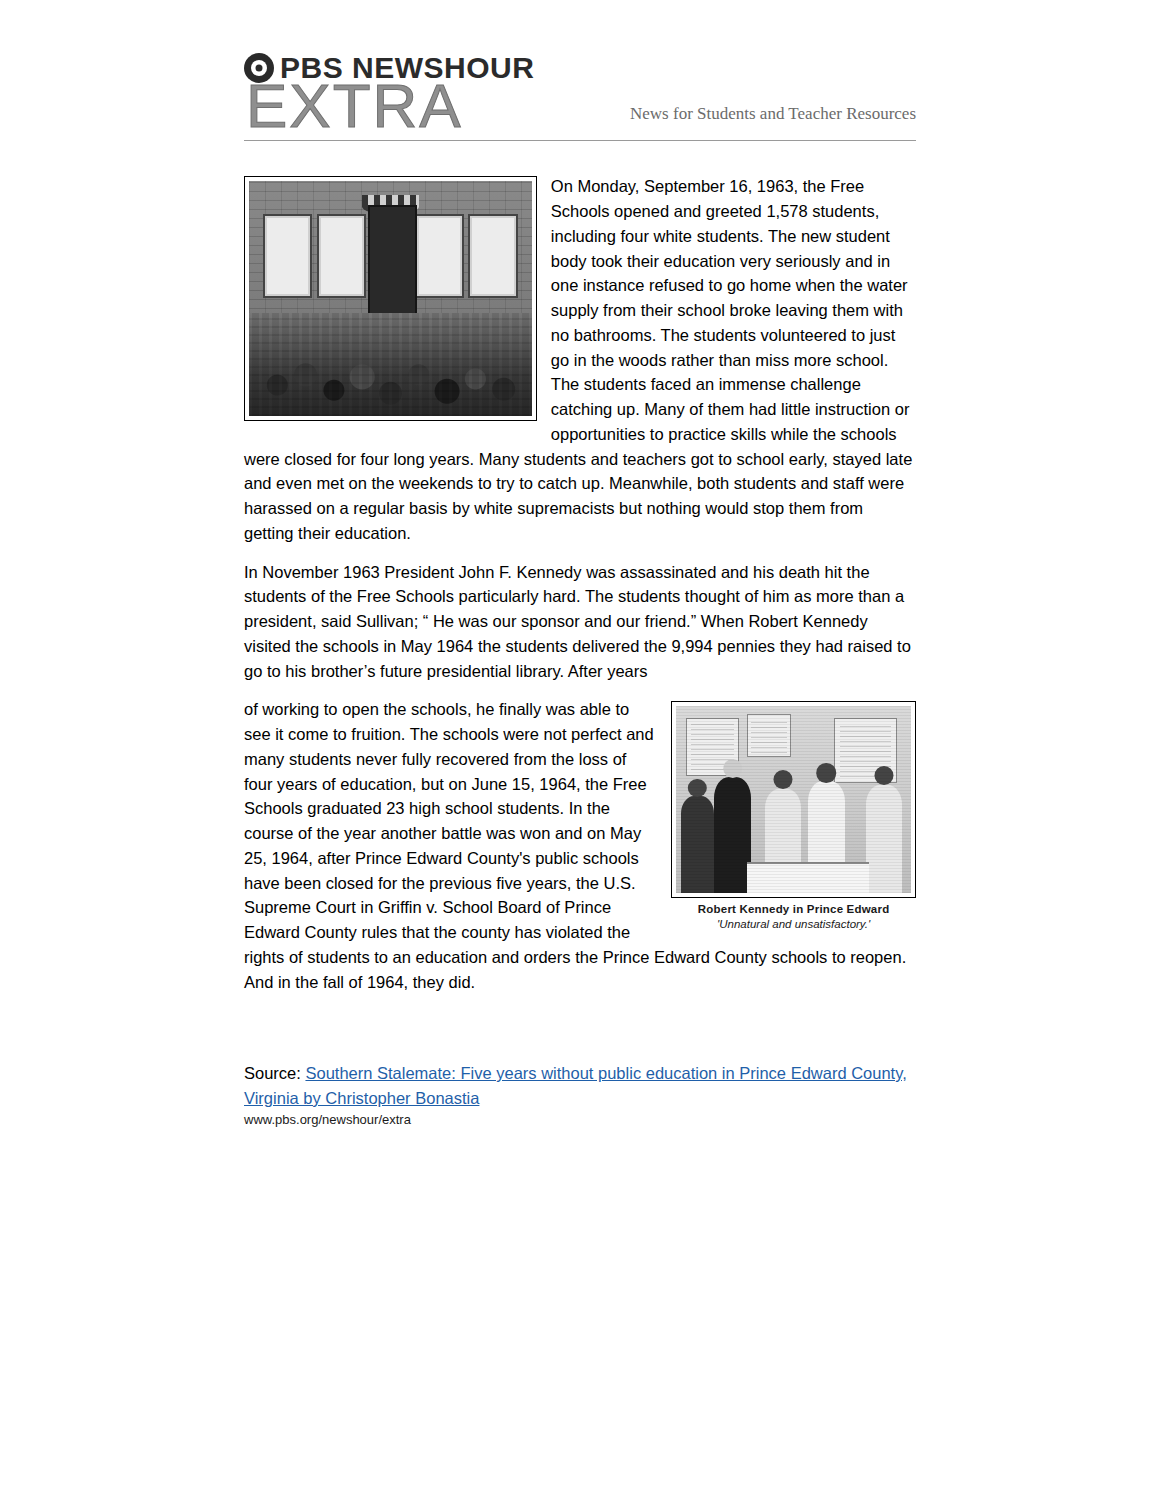PBS NEWSHOUR
EXTRA
News for Students and Teacher Resources
On Monday, September 16, 1963, the Free Schools opened and greeted 1,578 students, including four white students. The new student body took their education very seriously and in one instance refused to go home when the water supply from their school broke leaving them with no bathrooms. The students volunteered to just go in the woods rather than miss more school. The students faced an immense challenge catching up. Many of them had little instruction or opportunities to practice skills while the schools were closed for four long years. Many students and teachers got to school early, stayed late and even met on the weekends to try to catch up. Meanwhile, both students and staff were harassed on a regular basis by white supremacists but nothing would stop them from getting their education.
In November 1963 President John F. Kennedy was assassinated and his death hit the students of the Free Schools particularly hard. The students thought of him as more than a president, said Sullivan; “ He was our sponsor and our friend.” When Robert Kennedy visited the schools in May 1964 the students delivered the 9,994 pennies they had raised to go to his brother’s future presidential library. After years
Robert Kennedy in Prince Edward
'Unnatural and unsatisfactory.'
of working to open the schools, he finally was able to see it come to fruition. The schools were not perfect and many students never fully recovered from the loss of four years of education, but on June 15, 1964, the Free Schools graduated 23 high school students. In the course of the year another battle was won and on May 25, 1964, after Prince Edward County's public schools have been closed for the previous five years, the U.S. Supreme Court in Griffin v. School Board of Prince Edward County rules that the county has violated the rights of students to an education and orders the Prince Edward County schools to reopen. And in the fall of 1964, they did.
Source: Southern Stalemate: Five years without public education in Prince Edward County, Virginia by Christopher Bonastia
www.pbs.org/newshour/extra